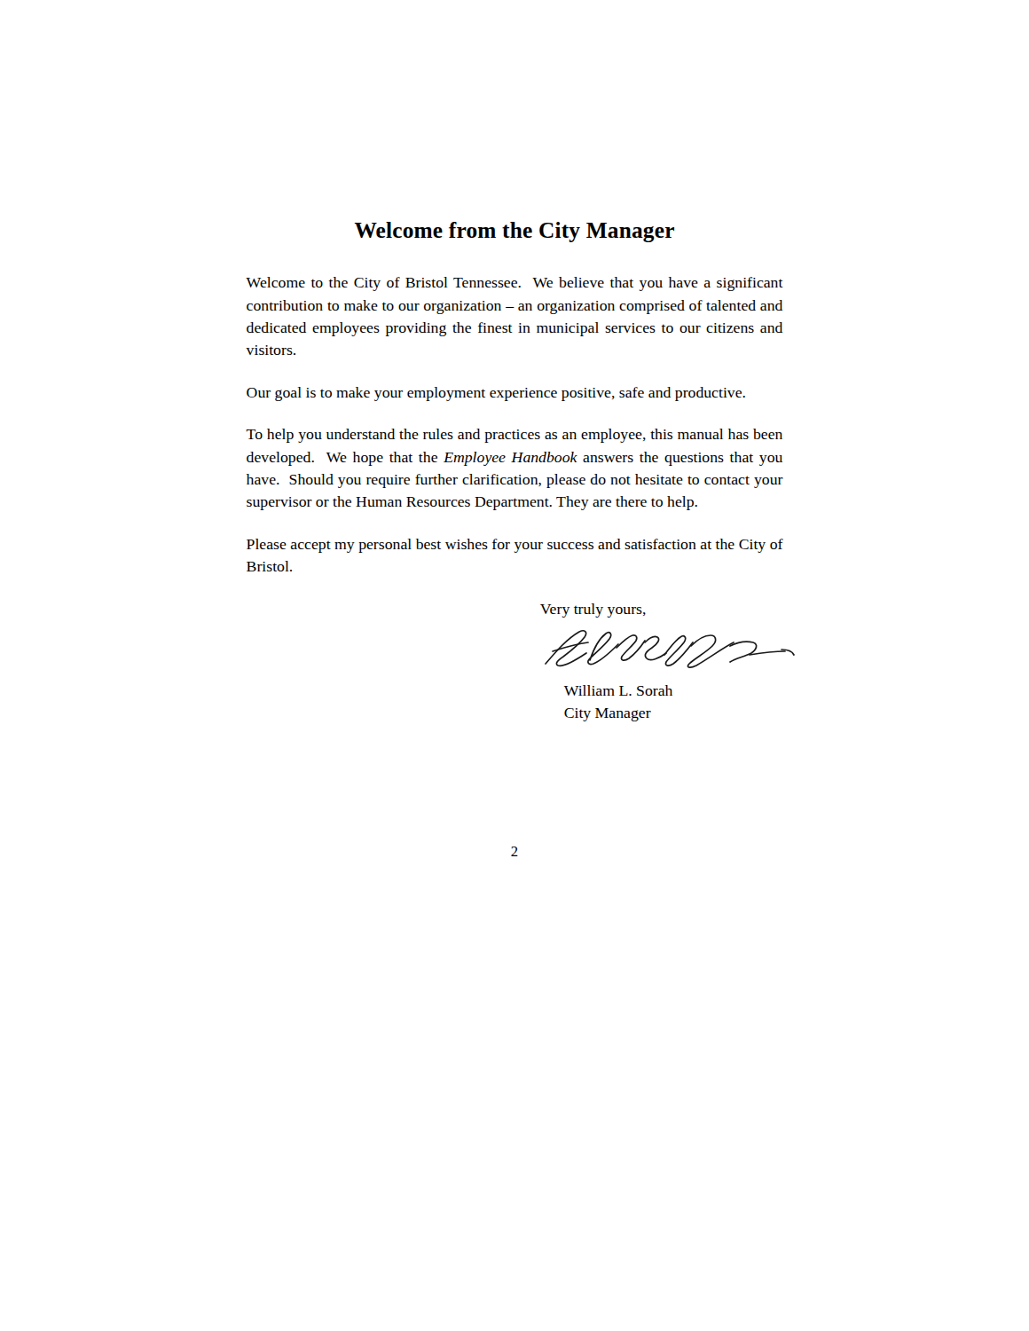Welcome from the City Manager
Welcome to the City of Bristol Tennessee. We believe that you have a significant contribution to make to our organization – an organization comprised of talented and dedicated employees providing the finest in municipal services to our citizens and visitors.
Our goal is to make your employment experience positive, safe and productive.
To help you understand the rules and practices as an employee, this manual has been developed. We hope that the Employee Handbook answers the questions that you have. Should you require further clarification, please do not hesitate to contact your supervisor or the Human Resources Department. They are there to help.
Please accept my personal best wishes for your success and satisfaction at the City of Bristol.
Very truly yours,
William L. Sorah
City Manager
2